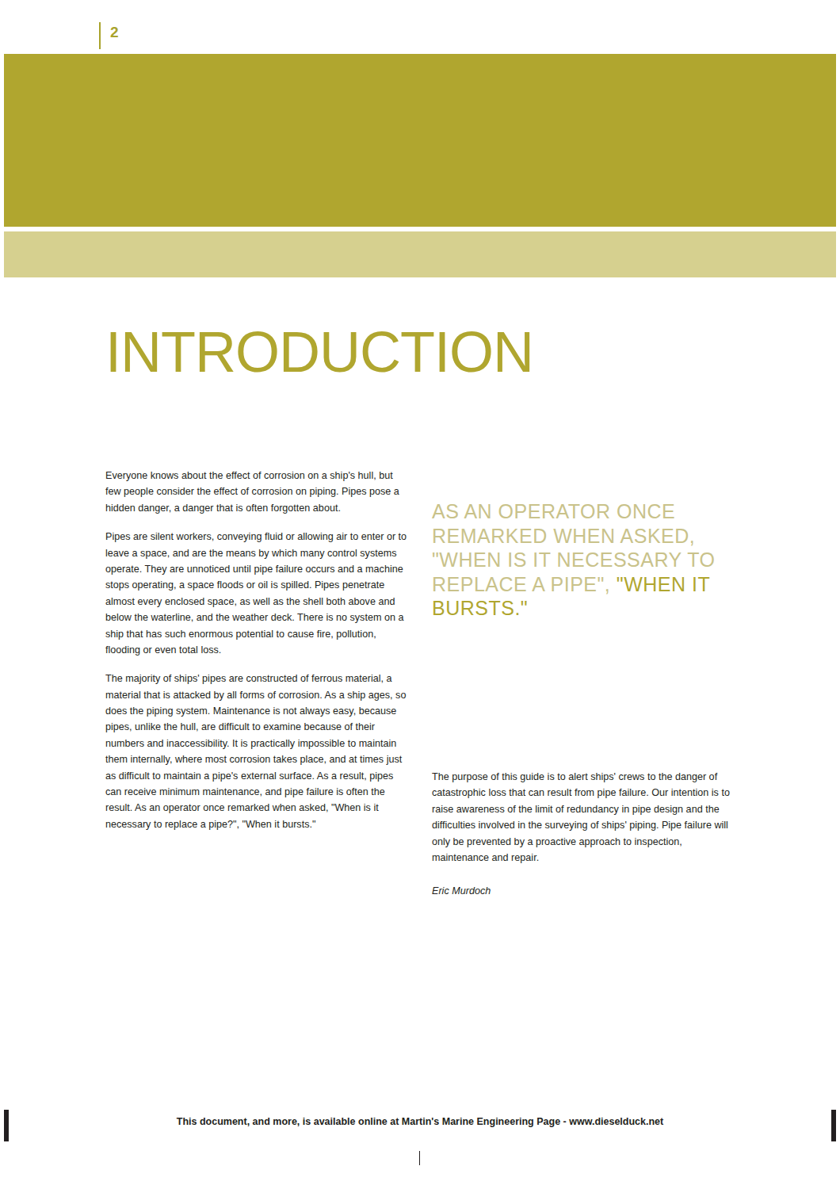2
INTRODUCTION
Everyone knows about the effect of corrosion on a ship's hull, but few people consider the effect of corrosion on piping. Pipes pose a hidden danger, a danger that is often forgotten about.
Pipes are silent workers, conveying fluid or allowing air to enter or to leave a space, and are the means by which many control systems operate. They are unnoticed until pipe failure occurs and a machine stops operating, a space floods or oil is spilled. Pipes penetrate almost every enclosed space, as well as the shell both above and below the waterline, and the weather deck. There is no system on a ship that has such enormous potential to cause fire, pollution, flooding or even total loss.
The majority of ships' pipes are constructed of ferrous material, a material that is attacked by all forms of corrosion. As a ship ages, so does the piping system. Maintenance is not always easy, because pipes, unlike the hull, are difficult to examine because of their numbers and inaccessibility. It is practically impossible to maintain them internally, where most corrosion takes place, and at times just as difficult to maintain a pipe's external surface. As a result, pipes can receive minimum maintenance, and pipe failure is often the result. As an operator once remarked when asked, "When is it necessary to replace a pipe?", "When it bursts."
As an operator once remarked when asked, "When is it necessary to replace a pipe", "When it bursts."
The purpose of this guide is to alert ships' crews to the danger of catastrophic loss that can result from pipe failure. Our intention is to raise awareness of the limit of redundancy in pipe design and the difficulties involved in the surveying of ships' piping. Pipe failure will only be prevented by a proactive approach to inspection, maintenance and repair.
Eric Murdoch
This document, and more, is available online at Martin's Marine Engineering Page - www.dieselduck.net